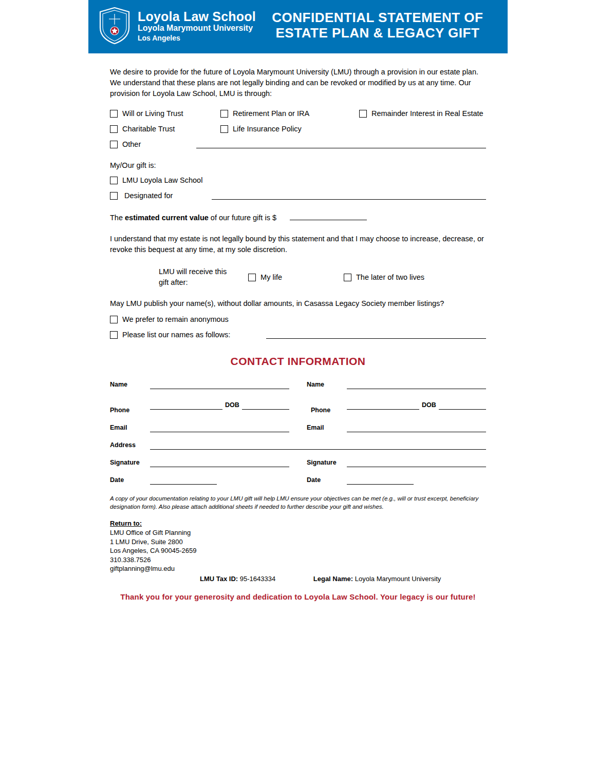Loyola Law School
Loyola Marymount University
Los Angeles
CONFIDENTIAL STATEMENT OF
ESTATE PLAN & LEGACY GIFT
We desire to provide for the future of Loyola Marymount University (LMU) through a provision in our estate plan. We understand that these plans are not legally binding and can be revoked or modified by us at any time. Our provision for Loyola Law School, LMU is through:
Will or Living Trust Retirement Plan or IRA Remainder Interest in Real Estate
Charitable Trust Life Insurance Policy
Other
My/Our gift is:
LMU Loyola Law School
Designated for
The estimated current value of our future gift is $
I understand that my estate is not legally bound by this statement and that I may choose to increase, decrease, or revoke this bequest at any time, at my sole discretion.
LMU will receive this gift after: My life The later of two lives
May LMU publish your name(s), without dollar amounts, in Casassa Legacy Society member listings?
We prefer to remain anonymous
Please list our names as follows:
CONTACT INFORMATION
| Name | | | Name | |
| Phone | / / DOB / / | | Phone | / / DOB / / |
| Email | | | Email | |
| Address | |
| Signature | | | Signature | |
| Date | | | Date | |
A copy of your documentation relating to your LMU gift will help LMU ensure your objectives can be met (e.g., will or trust excerpt, beneficiary designation form). Also please attach additional sheets if needed to further describe your gift and wishes.
Return to:
LMU Office of Gift Planning
1 LMU Drive, Suite 2800
Los Angeles, CA 90045-2659
310.338.7526
giftplanning@lmu.edu
LMU Tax ID: 95-1643334 Legal Name: Loyola Marymount University
Thank you for your generosity and dedication to Loyola Law School. Your legacy is our future!